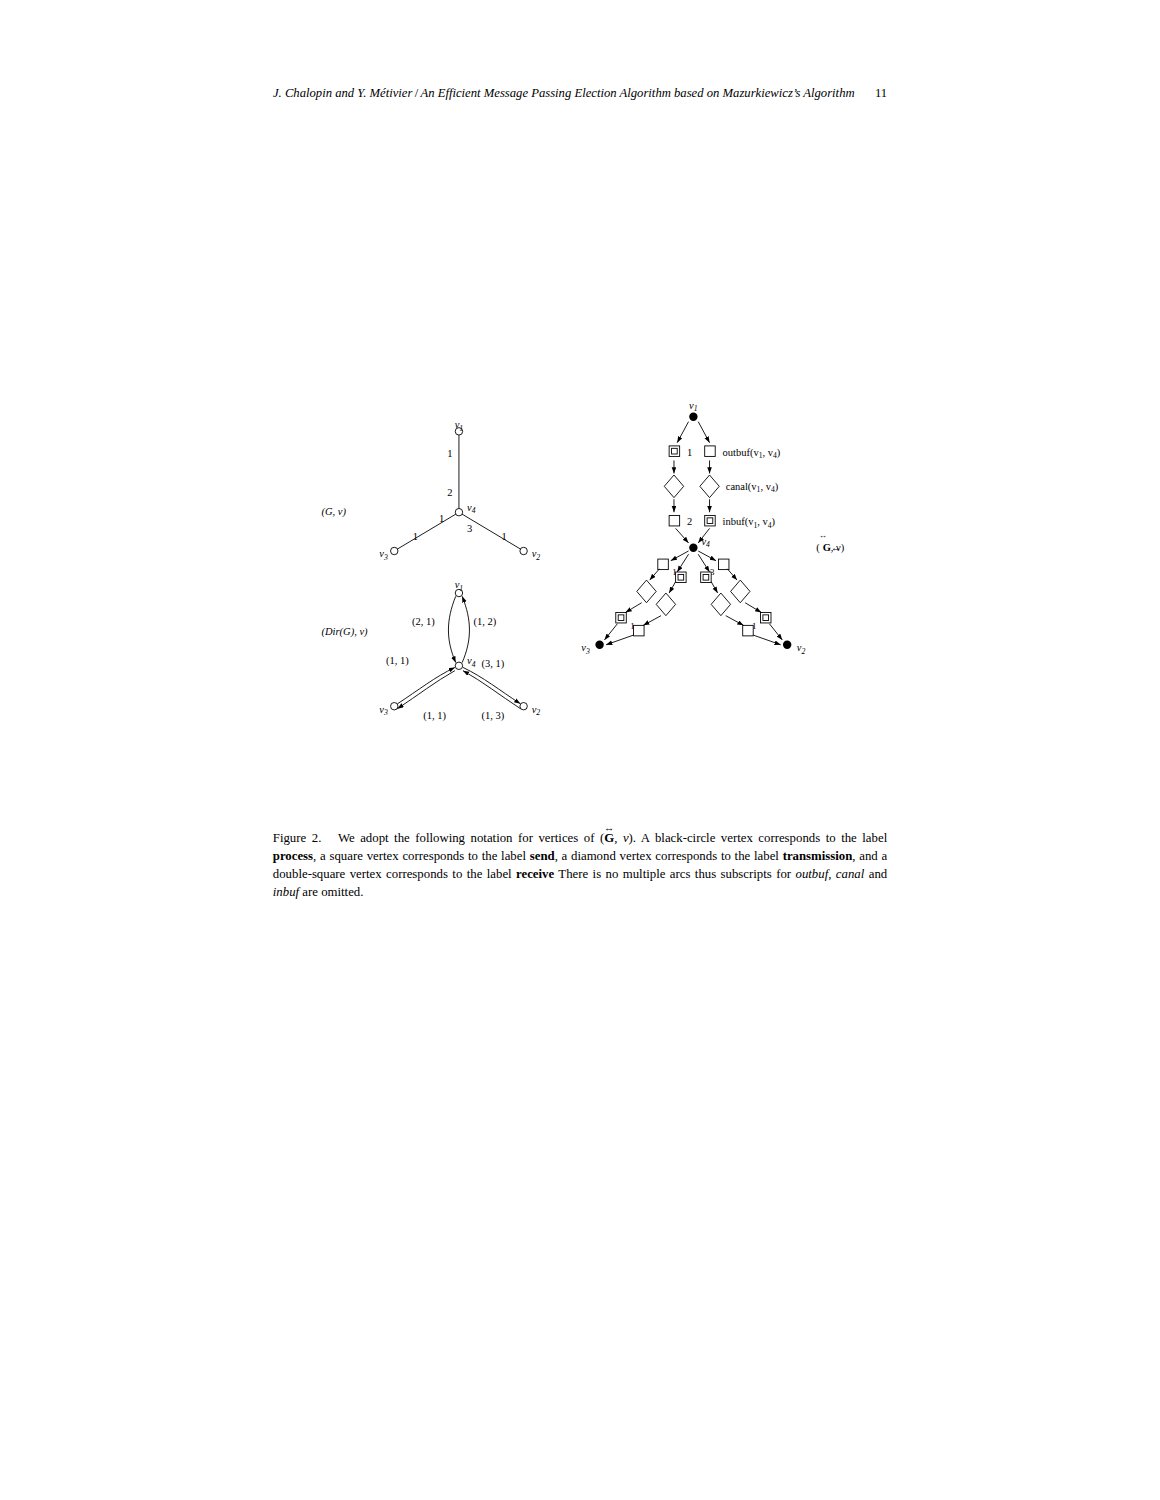J. Chalopin and Y. Métivier/An Efficient Message Passing Election Algorithm based on Mazurkiewicz’s Algorithm 11
v1 1 2 v4 1 3 1 1 v3 v2 (G, ν) v1 v4 v3 v2 (2, 1) (1, 2) (1, 1) (3, 1) (1, 1) (1, 3) (Dir(G), ν) v1 1 outbuf(v1, v4) canal(v1, v4) 2 inbuf(v1, v4) v4 ↔ ( G , ν) ↔ 1 1 v3 3 1 v2
Figure 2. We adopt the following notation for vertices of (G, ν). A black-circle vertex corresponds to the label process, a square vertex corresponds to the label send, a diamond vertex corresponds to the label transmission, and a double-square vertex corresponds to the label receive There is no multiple arcs thus subscripts for outbuf, canal and inbuf are omitted.